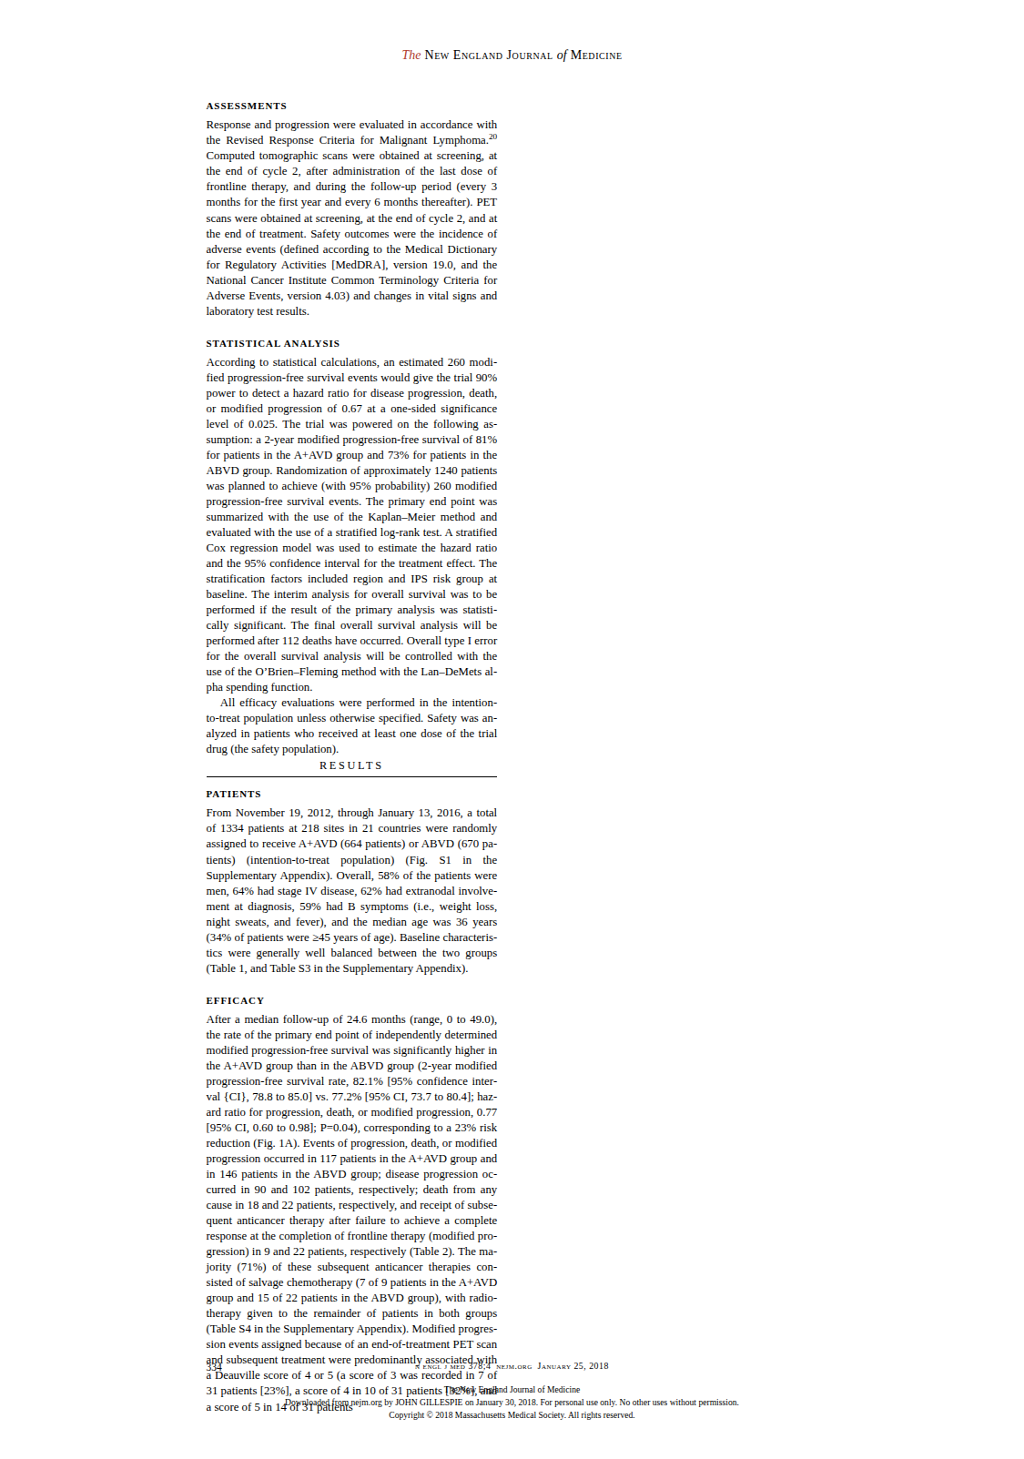The New England Journal of Medicine
Assessments
Response and progression were evaluated in accordance with the Revised Response Criteria for Malignant Lymphoma.20 Computed tomographic scans were obtained at screening, at the end of cycle 2, after administration of the last dose of frontline therapy, and during the follow-up period (every 3 months for the first year and every 6 months thereafter). PET scans were obtained at screening, at the end of cycle 2, and at the end of treatment. Safety outcomes were the incidence of adverse events (defined according to the Medical Dictionary for Regulatory Activities [MedDRA], version 19.0, and the National Cancer Institute Common Terminology Criteria for Adverse Events, version 4.03) and changes in vital signs and laboratory test results.
Statistical Analysis
According to statistical calculations, an estimated 260 modified progression-free survival events would give the trial 90% power to detect a hazard ratio for disease progression, death, or modified progression of 0.67 at a one-sided significance level of 0.025. The trial was powered on the following assumption: a 2-year modified progression-free survival of 81% for patients in the A+AVD group and 73% for patients in the ABVD group. Randomization of approximately 1240 patients was planned to achieve (with 95% probability) 260 modified progression-free survival events. The primary end point was summarized with the use of the Kaplan–Meier method and evaluated with the use of a stratified log-rank test. A stratified Cox regression model was used to estimate the hazard ratio and the 95% confidence interval for the treatment effect. The stratification factors included region and IPS risk group at baseline. The interim analysis for overall survival was to be performed if the result of the primary analysis was statistically significant. The final overall survival analysis will be performed after 112 deaths have occurred. Overall type I error for the overall survival analysis will be controlled with the use of the O’Brien–Fleming method with the Lan–DeMets alpha spending function.
All efficacy evaluations were performed in the intention-to-treat population unless otherwise specified. Safety was analyzed in patients who received at least one dose of the trial drug (the safety population).
Results
Patients
From November 19, 2012, through January 13, 2016, a total of 1334 patients at 218 sites in 21 countries were randomly assigned to receive A+AVD (664 patients) or ABVD (670 patients) (intention-to-treat population) (Fig. S1 in the Supplementary Appendix). Overall, 58% of the patients were men, 64% had stage IV disease, 62% had extranodal involvement at diagnosis, 59% had B symptoms (i.e., weight loss, night sweats, and fever), and the median age was 36 years (34% of patients were ≥45 years of age). Baseline characteristics were generally well balanced between the two groups (Table 1, and Table S3 in the Supplementary Appendix).
Efficacy
After a median follow-up of 24.6 months (range, 0 to 49.0), the rate of the primary end point of independently determined modified progression-free survival was significantly higher in the A+AVD group than in the ABVD group (2-year modified progression-free survival rate, 82.1% [95% confidence interval {CI}, 78.8 to 85.0] vs. 77.2% [95% CI, 73.7 to 80.4]; hazard ratio for progression, death, or modified progression, 0.77 [95% CI, 0.60 to 0.98]; P=0.04), corresponding to a 23% risk reduction (Fig. 1A). Events of progression, death, or modified progression occurred in 117 patients in the A+AVD group and in 146 patients in the ABVD group; disease progression occurred in 90 and 102 patients, respectively; death from any cause in 18 and 22 patients, respectively, and receipt of subsequent anticancer therapy after failure to achieve a complete response at the completion of frontline therapy (modified progression) in 9 and 22 patients, respectively (Table 2). The majority (71%) of these subsequent anticancer therapies consisted of salvage chemotherapy (7 of 9 patients in the A+AVD group and 15 of 22 patients in the ABVD group), with radiotherapy given to the remainder of patients in both groups (Table S4 in the Supplementary Appendix). Modified progression events assigned because of an end-of-treatment PET scan and subsequent treatment were predominantly associated with a Deauville score of 4 or 5 (a score of 3 was recorded in 7 of 31 patients [23%], a score of 4 in 10 of 31 patients [32%], and a score of 5 in 14 of 31 patients
334 n engl j med 378;4 nejm.org January 25, 2018
The New England Journal of Medicine
Downloaded from nejm.org by JOHN GILLESPIE on January 30, 2018. For personal use only. No other uses without permission.
Copyright © 2018 Massachusetts Medical Society. All rights reserved.